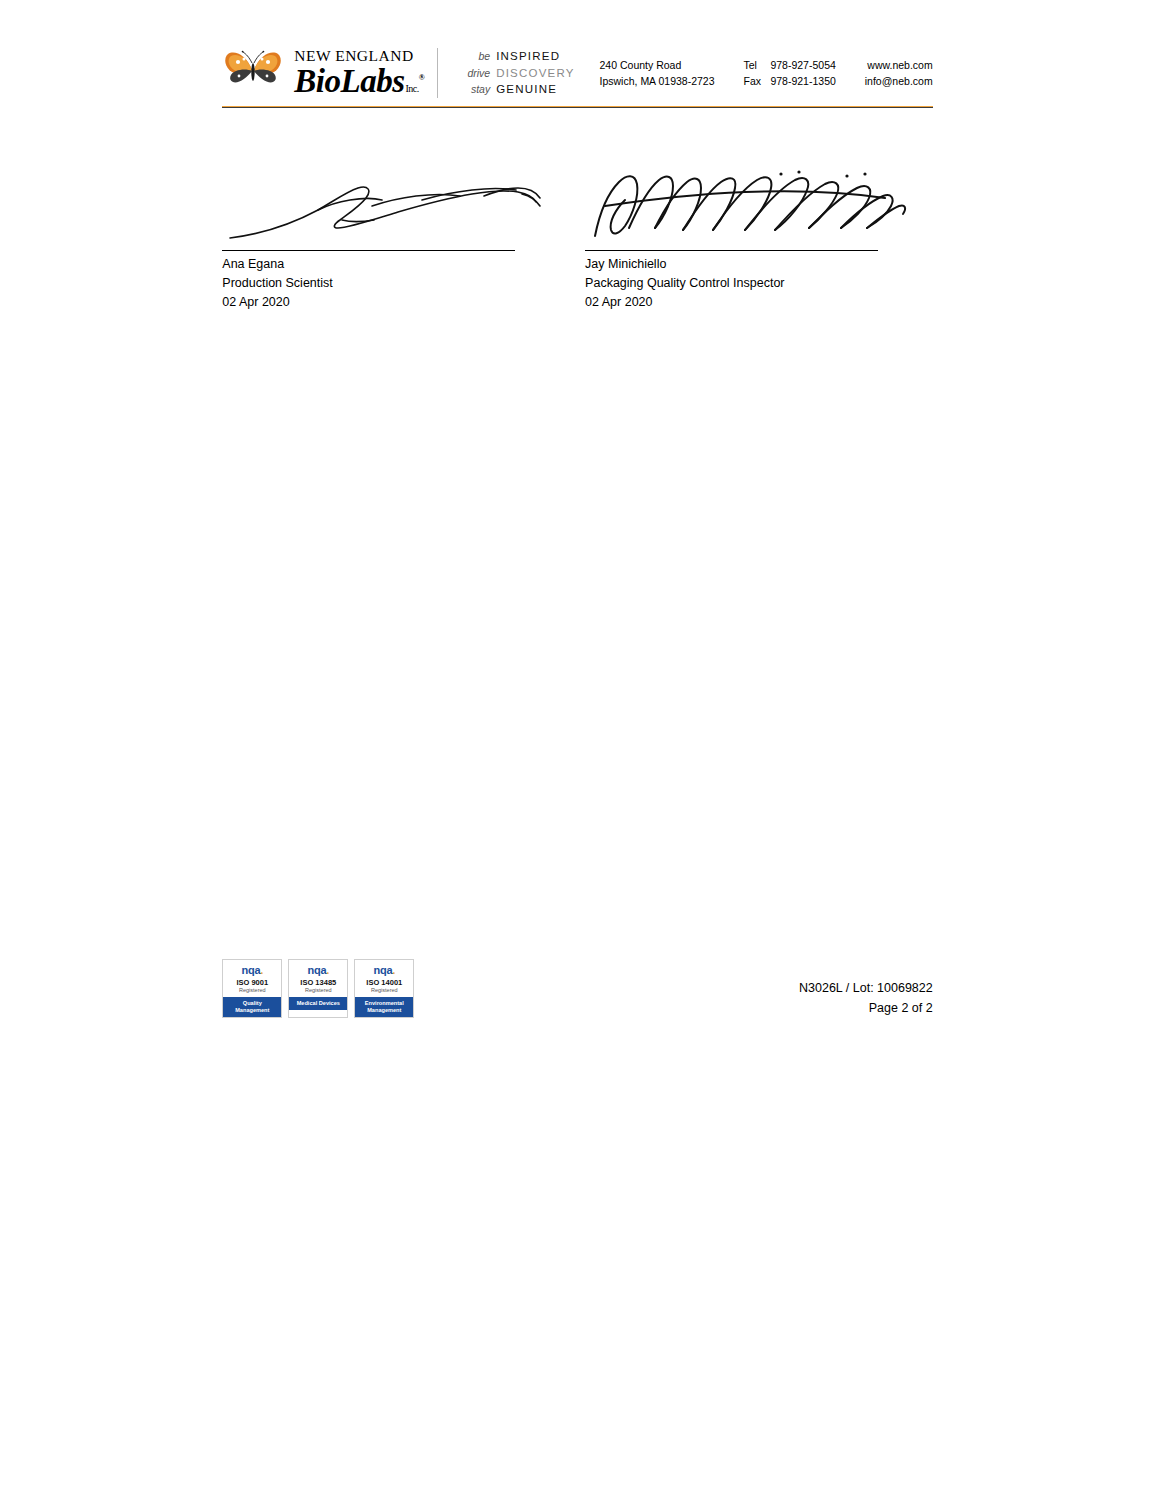NEW ENGLAND BioLabsInc.®
be INSPIRED
drive DISCOVERY
stay GENUINE
240 County Road
Ipswich, MA 01938-2723
Tel 978-927-5054
Fax 978-921-1350
www.neb.com
info@neb.com
Ana Egana
Production Scientist
02 Apr 2020
Jay Minichiello
Packaging Quality Control Inspector
02 Apr 2020
nqa.
ISO 9001
Registered
Quality
Management
nqa.
ISO 13485
Registered
Medical Devices
nqa.
ISO 14001
Registered
Environmental
Management
N3026L / Lot: 10069822
Page 2 of 2